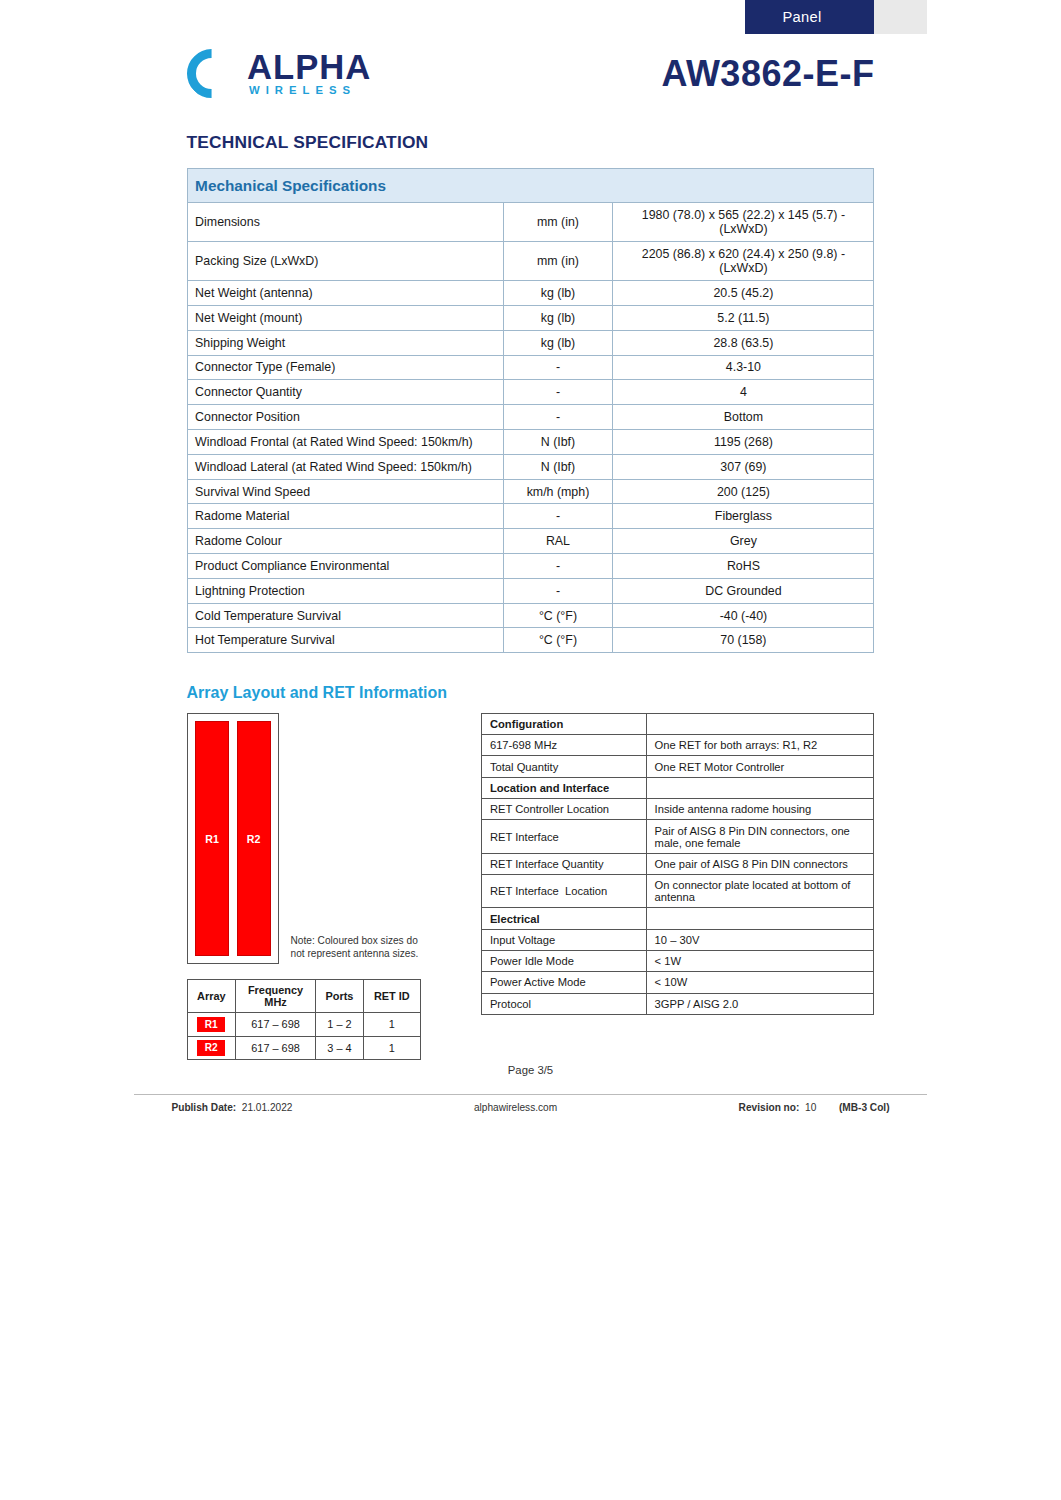Panel
ALPHA
WIRELESS
AW3862-E-F
TECHNICAL SPECIFICATION
Mechanical Specifications
| Dimensions | mm (in) | 1980 (78.0) x 565 (22.2) x 145 (5.7) - (LxWxD) |
| Packing Size (LxWxD) | mm (in) | 2205 (86.8) x 620 (24.4) x 250 (9.8) - (LxWxD) |
| Net Weight (antenna) | kg (lb) | 20.5 (45.2) |
| Net Weight (mount) | kg (lb) | 5.2 (11.5) |
| Shipping Weight | kg (lb) | 28.8 (63.5) |
| Connector Type (Female) | - | 4.3-10 |
| Connector Quantity | - | 4 |
| Connector Position | - | Bottom |
| Windload Frontal (at Rated Wind Speed: 150km/h) | N (Ibf) | 1195 (268) |
| Windload Lateral (at Rated Wind Speed: 150km/h) | N (Ibf) | 307 (69) |
| Survival Wind Speed | km/h (mph) | 200 (125) |
| Radome Material | - | Fiberglass |
| Radome Colour | RAL | Grey |
| Product Compliance Environmental | - | RoHS |
| Lightning Protection | - | DC Grounded |
| Cold Temperature Survival | °C (°F) | -40 (-40) |
| Hot Temperature Survival | °C (°F) | 70 (158) |
Array Layout and RET Information
R1
R2
Note: Coloured box sizes do not represent antenna sizes.
| Array | Frequency MHz | Ports | RET ID |
| --- | --- | --- | --- |
| R1 | 617 – 698 | 1 – 2 | 1 |
| R2 | 617 – 698 | 3 – 4 | 1 |
| Configuration | |
| --- | --- |
| 617-698 MHz | One RET for both arrays: R1, R2 |
| Total Quantity | One RET Motor Controller |
| Location and Interface | |
| RET Controller Location | Inside antenna radome housing |
| RET Interface | Pair of AISG 8 Pin DIN connectors, one male, one female |
| RET Interface Quantity | One pair of AISG 8 Pin DIN connectors |
| RET Interface Location | On connector plate located at bottom of antenna |
| Electrical | |
| Input Voltage | 10 – 30V |
| Power Idle Mode | < 1W |
| Power Active Mode | < 10W |
| Protocol | 3GPP / AISG 2.0 |
Page 3/5
Publish Date: 21.01.2022
alphawireless.com
Revision no: 10 (MB-3 Col)